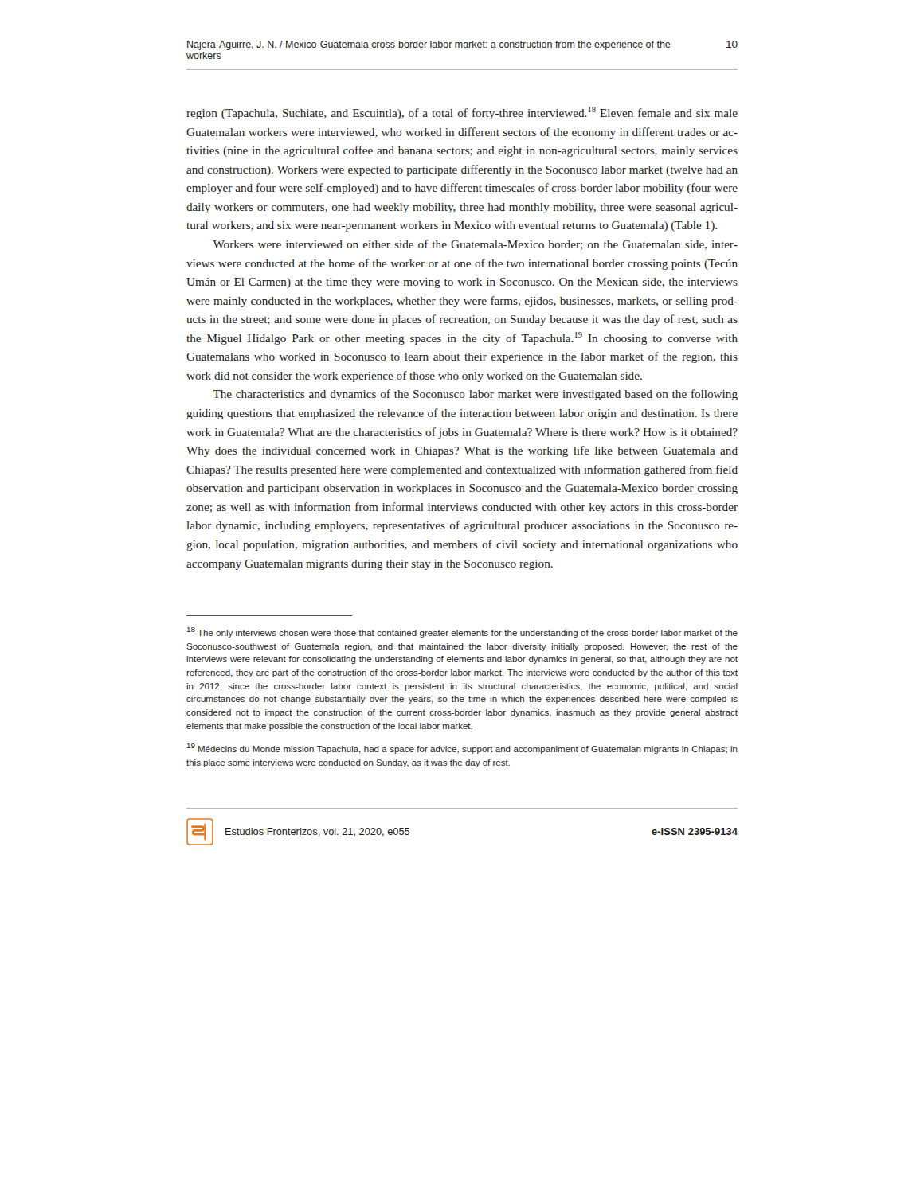Nájera-Aguirre, J. N. / Mexico-Guatemala cross-border labor market: a construction from the experience of the workers
10
region (Tapachula, Suchiate, and Escuintla), of a total of forty-three interviewed.18 Eleven female and six male Guatemalan workers were interviewed, who worked in different sectors of the economy in different trades or activities (nine in the agricultural coffee and banana sectors; and eight in non-agricultural sectors, mainly services and construction). Workers were expected to participate differently in the Soconusco labor market (twelve had an employer and four were self-employed) and to have different timescales of cross-border labor mobility (four were daily workers or commuters, one had weekly mobility, three had monthly mobility, three were seasonal agricultural workers, and six were near-permanent workers in Mexico with eventual returns to Guatemala) (Table 1).
Workers were interviewed on either side of the Guatemala-Mexico border; on the Guatemalan side, interviews were conducted at the home of the worker or at one of the two international border crossing points (Tecún Umán or El Carmen) at the time they were moving to work in Soconusco. On the Mexican side, the interviews were mainly conducted in the workplaces, whether they were farms, ejidos, businesses, markets, or selling products in the street; and some were done in places of recreation, on Sunday because it was the day of rest, such as the Miguel Hidalgo Park or other meeting spaces in the city of Tapachula.19 In choosing to converse with Guatemalans who worked in Soconusco to learn about their experience in the labor market of the region, this work did not consider the work experience of those who only worked on the Guatemalan side.
The characteristics and dynamics of the Soconusco labor market were investigated based on the following guiding questions that emphasized the relevance of the interaction between labor origin and destination. Is there work in Guatemala? What are the characteristics of jobs in Guatemala? Where is there work? How is it obtained? Why does the individual concerned work in Chiapas? What is the working life like between Guatemala and Chiapas? The results presented here were complemented and contextualized with information gathered from field observation and participant observation in workplaces in Soconusco and the Guatemala-Mexico border crossing zone; as well as with information from informal interviews conducted with other key actors in this cross-border labor dynamic, including employers, representatives of agricultural producer associations in the Soconusco region, local population, migration authorities, and members of civil society and international organizations who accompany Guatemalan migrants during their stay in the Soconusco region.
18 The only interviews chosen were those that contained greater elements for the understanding of the cross-border labor market of the Soconusco-southwest of Guatemala region, and that maintained the labor diversity initially proposed. However, the rest of the interviews were relevant for consolidating the understanding of elements and labor dynamics in general, so that, although they are not referenced, they are part of the construction of the cross-border labor market. The interviews were conducted by the author of this text in 2012; since the cross-border labor context is persistent in its structural characteristics, the economic, political, and social circumstances do not change substantially over the years, so the time in which the experiences described here were compiled is considered not to impact the construction of the current cross-border labor dynamics, inasmuch as they provide general abstract elements that make possible the construction of the local labor market.
19 Médecins du Monde mission Tapachula, had a space for advice, support and accompaniment of Guatemalan migrants in Chiapas; in this place some interviews were conducted on Sunday, as it was the day of rest.
Estudios Fronterizos, vol. 21, 2020, e055
e-ISSN 2395-9134